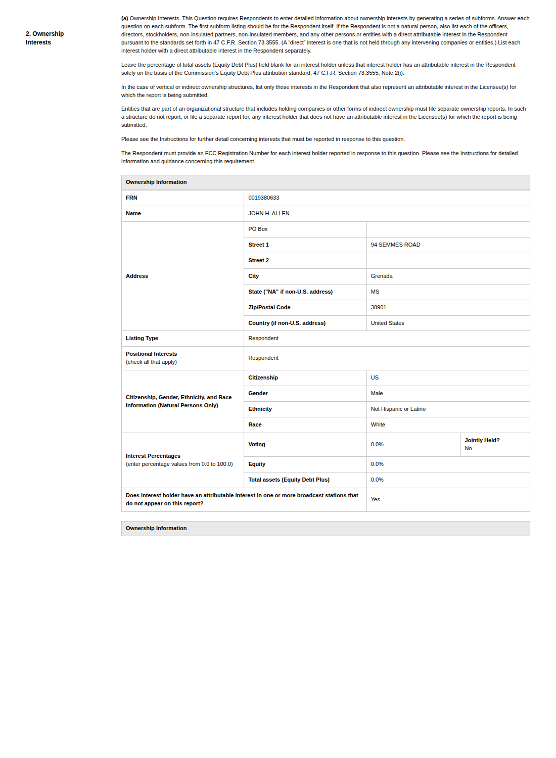| 2. Ownership Interests | (a) Ownership Interests. This Question requires Respondents to enter detailed information about ownership interests by generating a series of subforms. Answer each question on each subform. The first subform listing should be for the Respondent itself. If the Respondent is not a natural person, also list each of the officers, directors, stockholders, non-insulated partners, non-insulated members, and any other persons or entities with a direct attributable interest in the Respondent pursuant to the standards set forth in 47 C.F.R. Section 73.3555. (A “direct” interest is one that is not held through any intervening companies or entities.) List each interest holder with a direct attributable interest in the Respondent separately. Leave the percentage of total assets (Equity Debt Plus) field blank for an interest holder unless that interest holder has an attributable interest in the Respondent solely on the basis of the Commission’s Equity Debt Plus attribution standard, 47 C.F.R. Section 73.3555, Note 2(i). In the case of vertical or indirect ownership structures, list only those interests in the Respondent that also represent an attributable interest in the Licensee(s) for which the report is being submitted. Entities that are part of an organizational structure that includes holding companies or other forms of indirect ownership must file separate ownership reports. In such a structure do not report, or file a separate report for, any interest holder that does not have an attributable interest in the Licensee(s) for which the report is being submitted. Please see the Instructions for further detail concerning interests that must be reported in response to this question. The Respondent must provide an FCC Registration Number for each interest holder reported in response to this question. Please see the Instructions for detailed information and guidance concerning this requirement. Ownership Information / FRN / 0019380633 / / Name / JOHN H. ALLEN / / Address / PO Box / / / Street 1 / 94 SEMMES ROAD / / Street 2 / / / City / Grenada / / State ("NA" if non-U.S. address) / MS / / Zip/Postal Code / 38901 / / Country (if non-U.S. address) / United States / / Listing Type / Respondent / / Positional Interests (check all that apply) / Respondent / / Citizenship, Gender, Ethnicity, and Race Information (Natural Persons Only) / Citizenship / US / / Gender / Male / / Ethnicity / Not Hispanic or Latino / / Race / White / / Interest Percentages (enter percentage values from 0.0 to 100.0) / Voting / 0.0% / Jointly Held? No / / Equity / 0.0% / / Total assets (Equity Debt Plus) / 0.0% / / Does interest holder have an attributable interest in one or more broadcast stations that do not appear on this report? / Yes / Ownership Information |